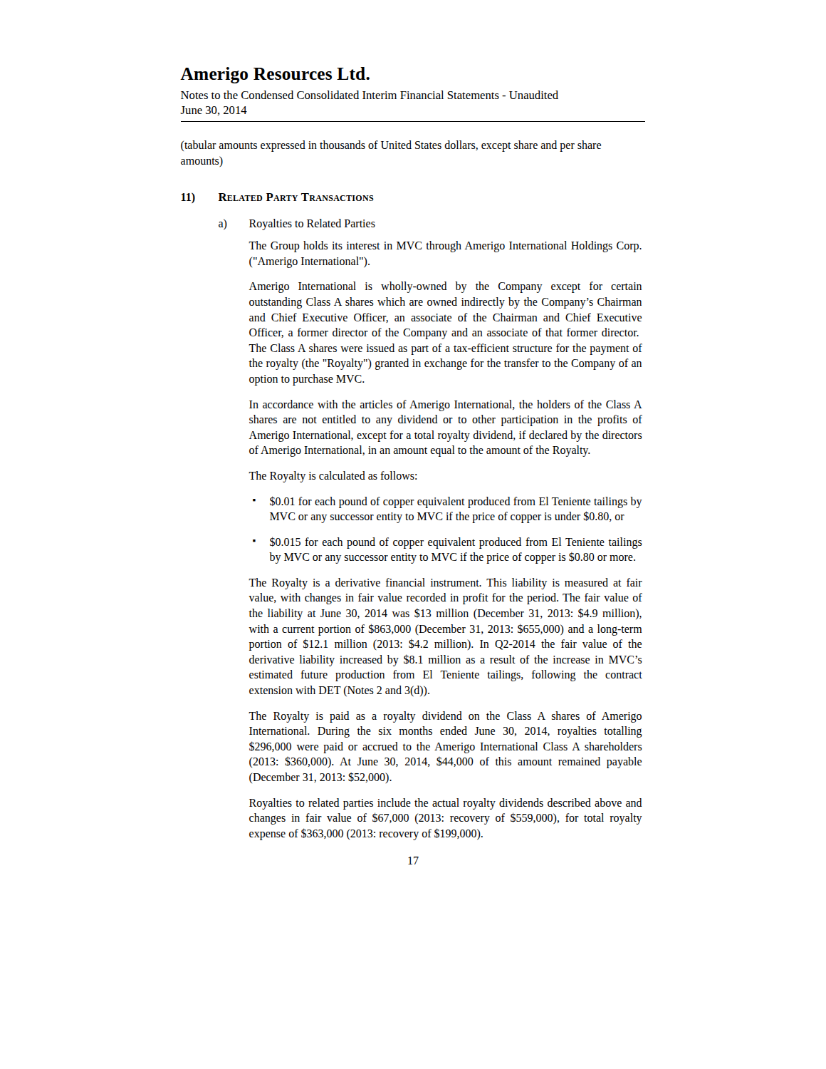Amerigo Resources Ltd.
Notes to the Condensed Consolidated Interim Financial Statements - Unaudited
June 30, 2014
(tabular amounts expressed in thousands of United States dollars, except share and per share amounts)
11)
Related Party Transactions
a)
Royalties to Related Parties
The Group holds its interest in MVC through Amerigo International Holdings Corp. ("Amerigo International").
Amerigo International is wholly-owned by the Company except for certain outstanding Class A shares which are owned indirectly by the Company’s Chairman and Chief Executive Officer, an associate of the Chairman and Chief Executive Officer, a former director of the Company and an associate of that former director. The Class A shares were issued as part of a tax-efficient structure for the payment of the royalty (the "Royalty") granted in exchange for the transfer to the Company of an option to purchase MVC.
In accordance with the articles of Amerigo International, the holders of the Class A shares are not entitled to any dividend or to other participation in the profits of Amerigo International, except for a total royalty dividend, if declared by the directors of Amerigo International, in an amount equal to the amount of the Royalty.
The Royalty is calculated as follows:
$0.01 for each pound of copper equivalent produced from El Teniente tailings by MVC or any successor entity to MVC if the price of copper is under $0.80, or
$0.015 for each pound of copper equivalent produced from El Teniente tailings by MVC or any successor entity to MVC if the price of copper is $0.80 or more.
The Royalty is a derivative financial instrument. This liability is measured at fair value, with changes in fair value recorded in profit for the period. The fair value of the liability at June 30, 2014 was $13 million (December 31, 2013: $4.9 million), with a current portion of $863,000 (December 31, 2013: $655,000) and a long-term portion of $12.1 million (2013: $4.2 million). In Q2-2014 the fair value of the derivative liability increased by $8.1 million as a result of the increase in MVC’s estimated future production from El Teniente tailings, following the contract extension with DET (Notes 2 and 3(d)).
The Royalty is paid as a royalty dividend on the Class A shares of Amerigo International. During the six months ended June 30, 2014, royalties totalling $296,000 were paid or accrued to the Amerigo International Class A shareholders (2013: $360,000). At June 30, 2014, $44,000 of this amount remained payable (December 31, 2013: $52,000).
Royalties to related parties include the actual royalty dividends described above and changes in fair value of $67,000 (2013: recovery of $559,000), for total royalty expense of $363,000 (2013: recovery of $199,000).
17